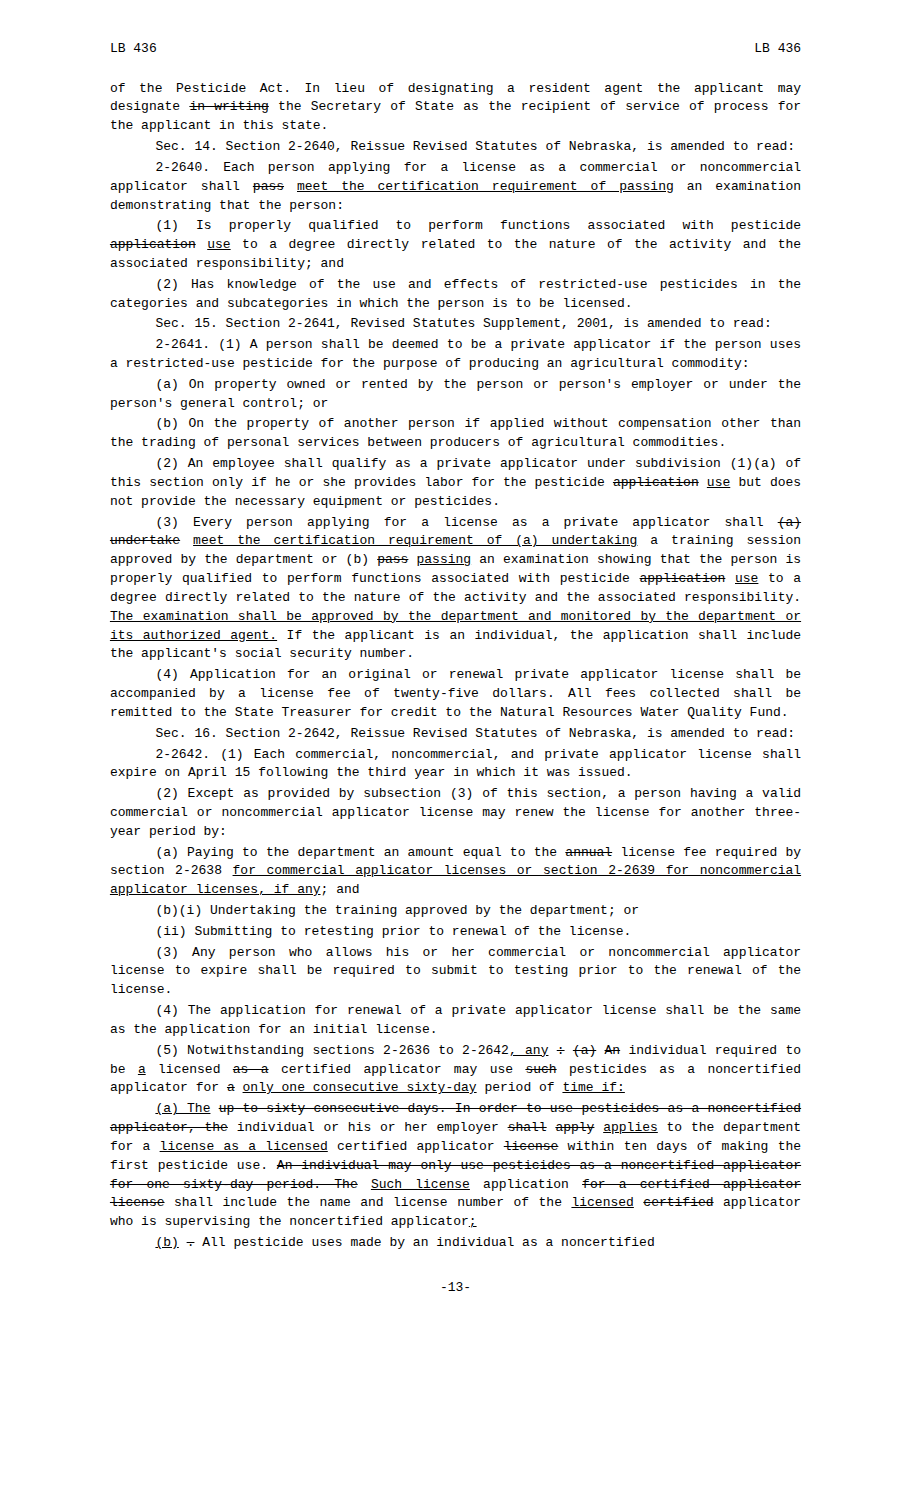LB 436 LB 436
of the Pesticide Act. In lieu of designating a resident agent the applicant may designate in writing the Secretary of State as the recipient of service of process for the applicant in this state.
Sec. 14. Section 2-2640, Reissue Revised Statutes of Nebraska, is amended to read:
2-2640. Each person applying for a license as a commercial or noncommercial applicator shall pass meet the certification requirement of passing an examination demonstrating that the person:
(1) Is properly qualified to perform functions associated with pesticide application use to a degree directly related to the nature of the activity and the associated responsibility; and
(2) Has knowledge of the use and effects of restricted-use pesticides in the categories and subcategories in which the person is to be licensed.
Sec. 15. Section 2-2641, Revised Statutes Supplement, 2001, is amended to read:
2-2641. (1) A person shall be deemed to be a private applicator if the person uses a restricted-use pesticide for the purpose of producing an agricultural commodity:
(a) On property owned or rented by the person or person's employer or under the person's general control; or
(b) On the property of another person if applied without compensation other than the trading of personal services between producers of agricultural commodities.
(2) An employee shall qualify as a private applicator under subdivision (1)(a) of this section only if he or she provides labor for the pesticide application use but does not provide the necessary equipment or pesticides.
(3) Every person applying for a license as a private applicator shall (a) undertake meet the certification requirement of (a) undertaking a training session approved by the department or (b) pass passing an examination showing that the person is properly qualified to perform functions associated with pesticide application use to a degree directly related to the nature of the activity and the associated responsibility. The examination shall be approved by the department and monitored by the department or its authorized agent. If the applicant is an individual, the application shall include the applicant's social security number.
(4) Application for an original or renewal private applicator license shall be accompanied by a license fee of twenty-five dollars. All fees collected shall be remitted to the State Treasurer for credit to the Natural Resources Water Quality Fund.
Sec. 16. Section 2-2642, Reissue Revised Statutes of Nebraska, is amended to read:
2-2642. (1) Each commercial, noncommercial, and private applicator license shall expire on April 15 following the third year in which it was issued.
(2) Except as provided by subsection (3) of this section, a person having a valid commercial or noncommercial applicator license may renew the license for another three-year period by:
(a) Paying to the department an amount equal to the annual license fee required by section 2-2638 for commercial applicator licenses or section 2-2639 for noncommercial applicator licenses, if any; and
(b)(i) Undertaking the training approved by the department; or
(ii) Submitting to retesting prior to renewal of the license.
(3) Any person who allows his or her commercial or noncommercial applicator license to expire shall be required to submit to testing prior to the renewal of the license.
(4) The application for renewal of a private applicator license shall be the same as the application for an initial license.
(5) Notwithstanding sections 2-2636 to 2-2642, any : (a) An individual required to be a licensed as a certified applicator may use such pesticides as a noncertified applicator for a only one consecutive sixty-day period of time if:
(a) The up to sixty consecutive days. In order to use pesticides as a noncertified applicator, the individual or his or her employer shall apply applies to the department for a license as a licensed certified applicator license within ten days of making the first pesticide use. An individual may only use pesticides as a noncertified applicator for one sixty-day period. The Such license application for a certified applicator license shall include the name and license number of the licensed certified applicator who is supervising the noncertified applicator;
(b) . All pesticide uses made by an individual as a noncertified
-13-